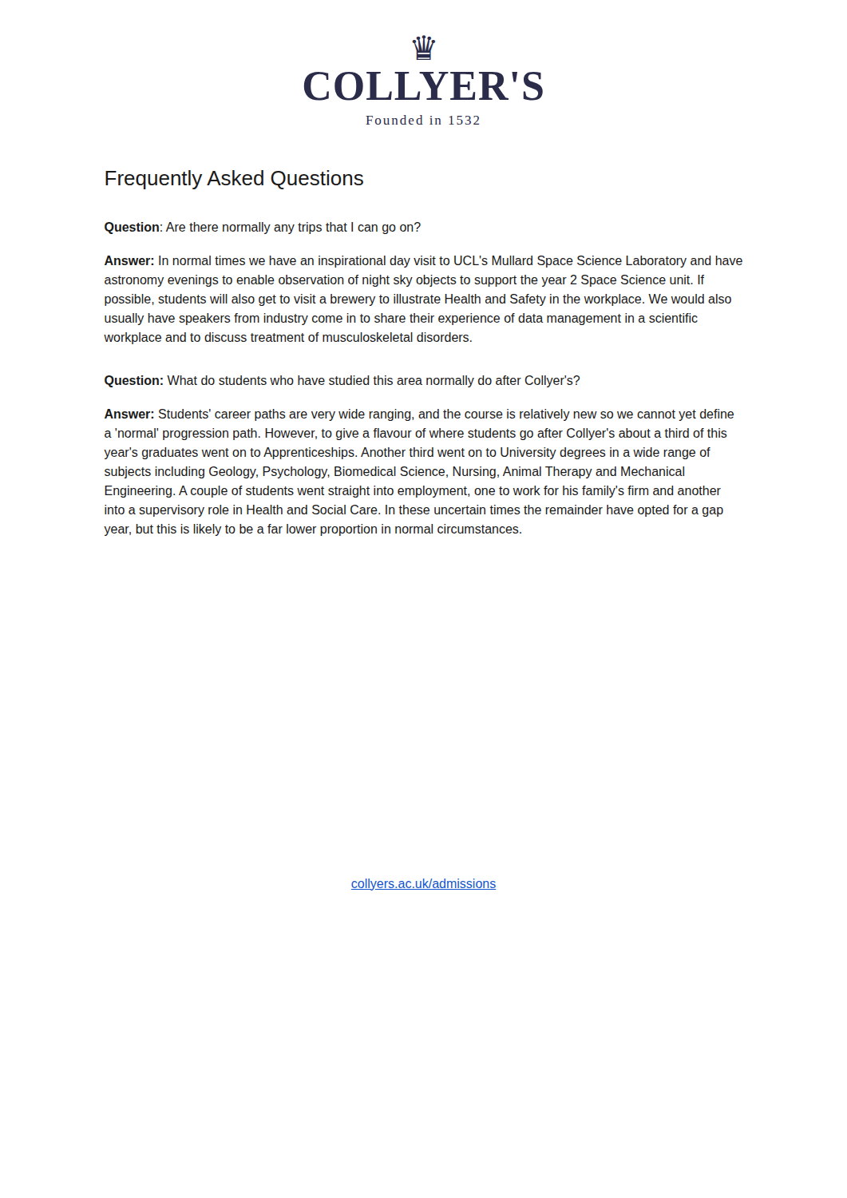♛
COLLYER'S
Founded in 1532
Frequently Asked Questions
Question: Are there normally any trips that I can go on?
Answer: In normal times we have an inspirational day visit to UCL's Mullard Space Science Laboratory and have astronomy evenings to enable observation of night sky objects to support the year 2 Space Science unit. If possible, students will also get to visit a brewery to illustrate Health and Safety in the workplace. We would also usually have speakers from industry come in to share their experience of data management in a scientific workplace and to discuss treatment of musculoskeletal disorders.
Question: What do students who have studied this area normally do after Collyer's?
Answer: Students' career paths are very wide ranging, and the course is relatively new so we cannot yet define a 'normal' progression path. However, to give a flavour of where students go after Collyer's about a third of this year's graduates went on to Apprenticeships. Another third went on to University degrees in a wide range of subjects including Geology, Psychology, Biomedical Science, Nursing, Animal Therapy and Mechanical Engineering. A couple of students went straight into employment, one to work for his family's firm and another into a supervisory role in Health and Social Care. In these uncertain times the remainder have opted for a gap year, but this is likely to be a far lower proportion in normal circumstances.
collyers.ac.uk/admissions